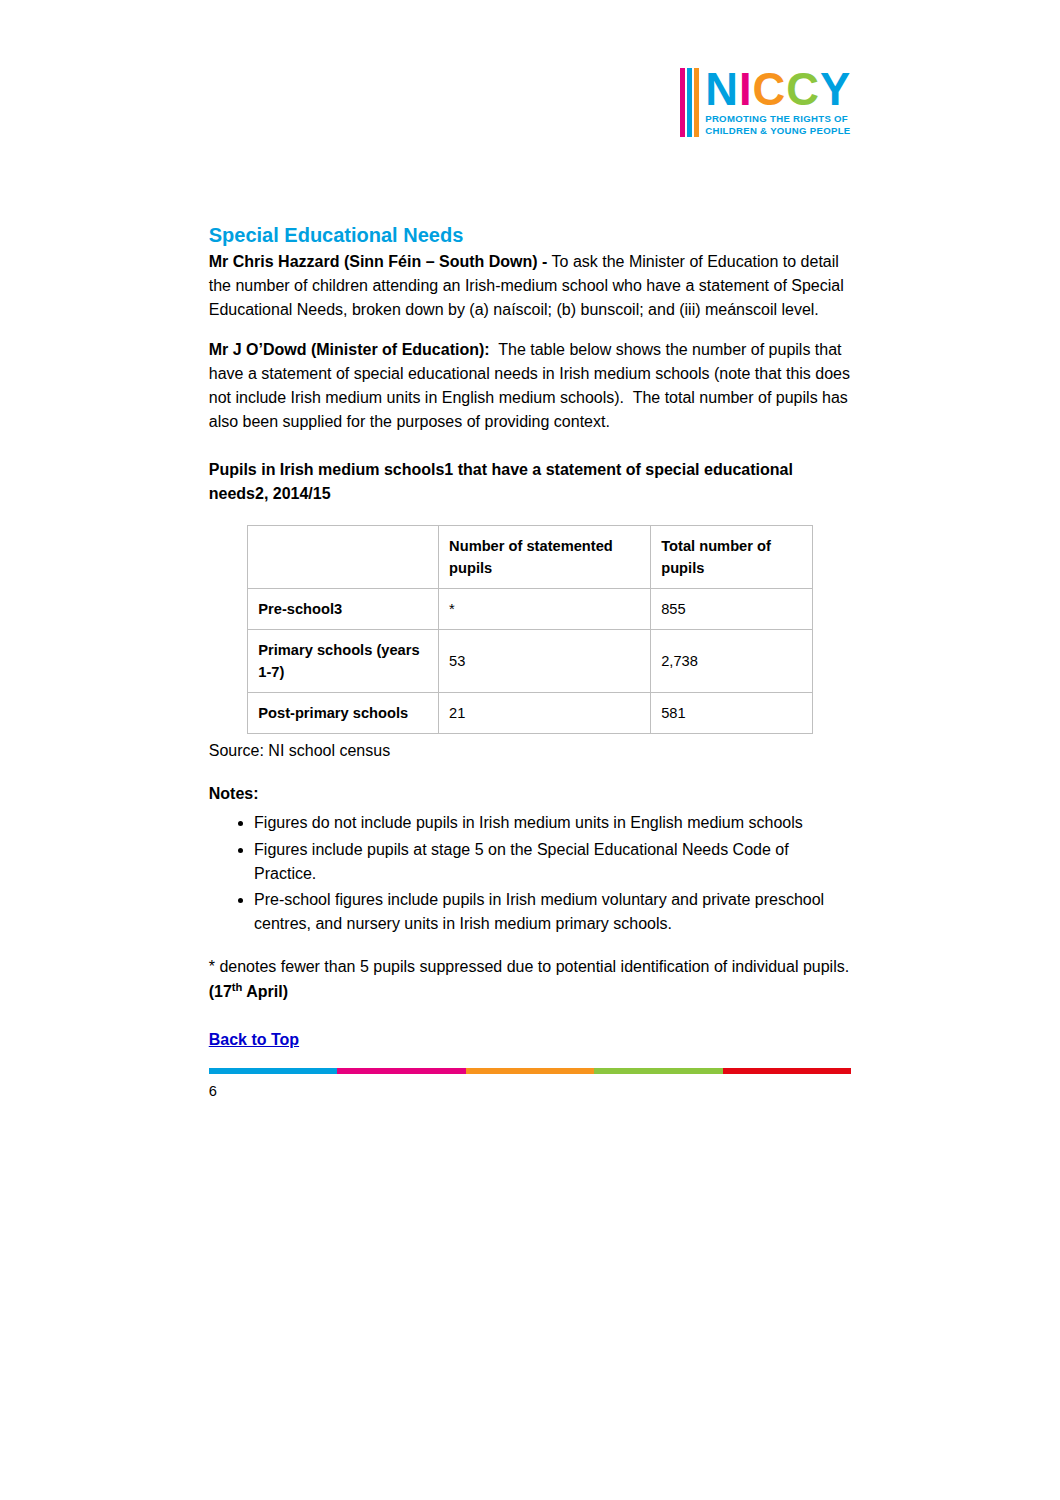NICCY
Promoting the Rights of
Children & Young People
Special Educational Needs
Mr Chris Hazzard (Sinn Féin – South Down) - To ask the Minister of Education to detail the number of children attending an Irish-medium school who have a statement of Special Educational Needs, broken down by (a) naíscoil; (b) bunscoil; and (iii) meánscoil level.
Mr J O’Dowd (Minister of Education): The table below shows the number of pupils that have a statement of special educational needs in Irish medium schools (note that this does not include Irish medium units in English medium schools). The total number of pupils has also been supplied for the purposes of providing context.
Pupils in Irish medium schools1 that have a statement of special educational needs2, 2014/15
| | Number of statemented pupils | Total number of pupils |
| --- | --- | --- |
| Pre-school3 | * | 855 |
| Primary schools (years 1-7) | 53 | 2,738 |
| Post-primary schools | 21 | 581 |
Source: NI school census
Notes:
Figures do not include pupils in Irish medium units in English medium schools
Figures include pupils at stage 5 on the Special Educational Needs Code of Practice.
Pre-school figures include pupils in Irish medium voluntary and private preschool centres, and nursery units in Irish medium primary schools.
* denotes fewer than 5 pupils suppressed due to potential identification of individual pupils.
(17th April)
Back to Top
6